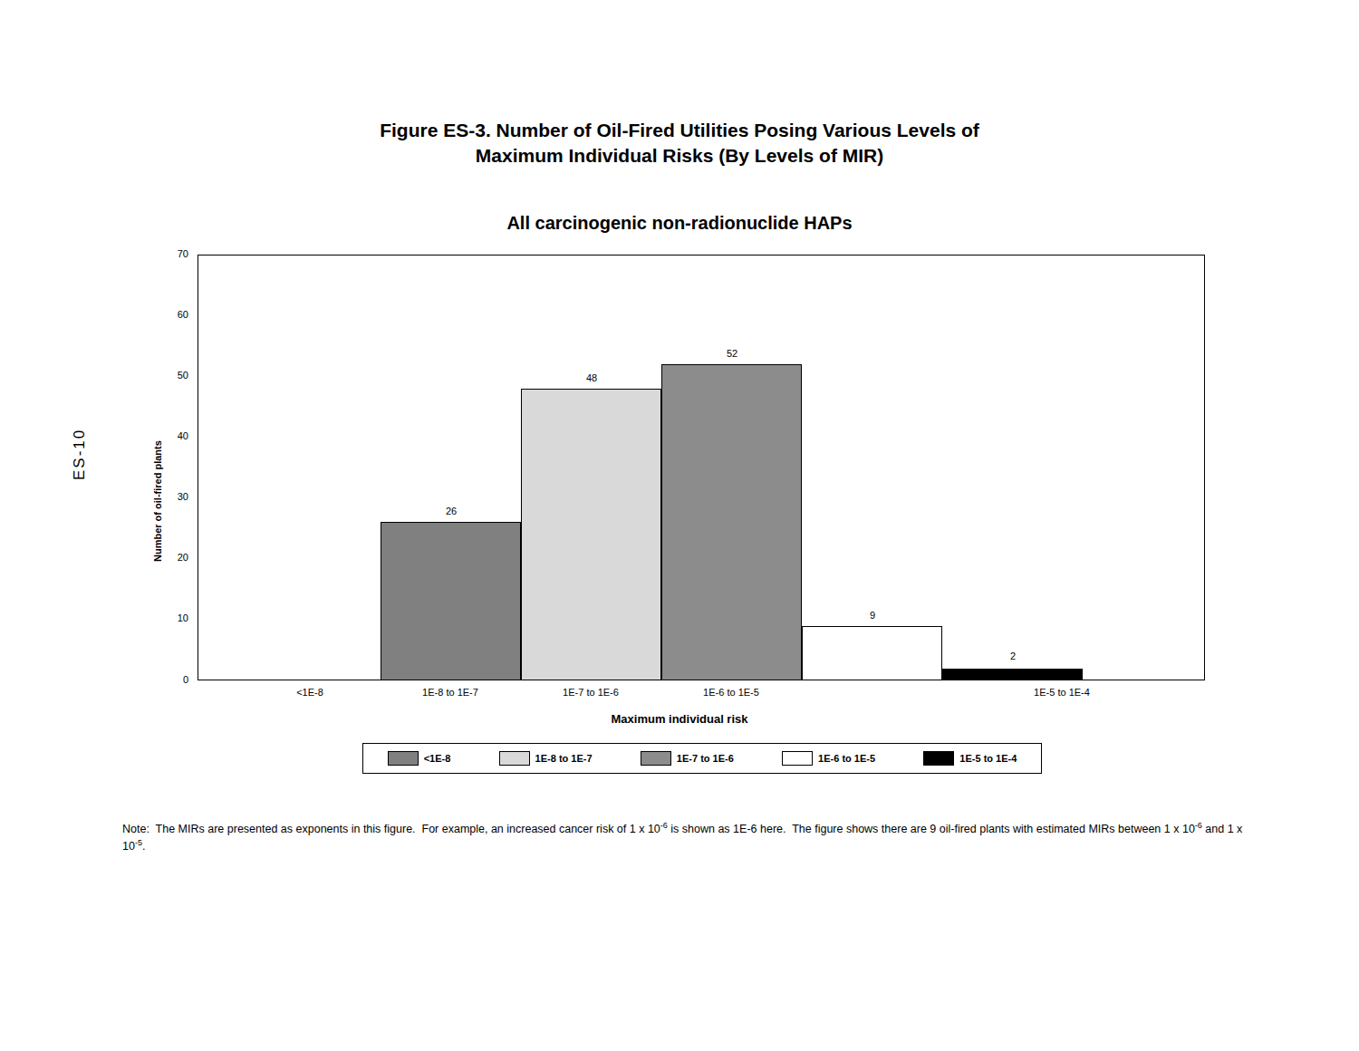Figure ES-3. Number of Oil-Fired Utilities Posing Various Levels of
Maximum Individual Risks (By Levels of MIR)
All carcinogenic non-radionuclide HAPs
ES-10
Number of oil-fired plants
70
60
50
40
30
20
10
0
26
48
52
9
2
<1E-8
1E-8 to 1E-7
1E-7 to 1E-6
1E-6 to 1E-5
1E-5 to 1E-4
Maximum individual risk
<1E-8
1E-8 to 1E-7
1E-7 to 1E-6
1E-6 to 1E-5
1E-5 to 1E-4
Note: The MIRs are presented as exponents in this figure. For example, an increased cancer risk of 1 x 10-6 is shown as 1E-6 here. The figure shows there are 9 oil-fired plants with estimated MIRs between 1 x 10-6 and 1 x 10-5.